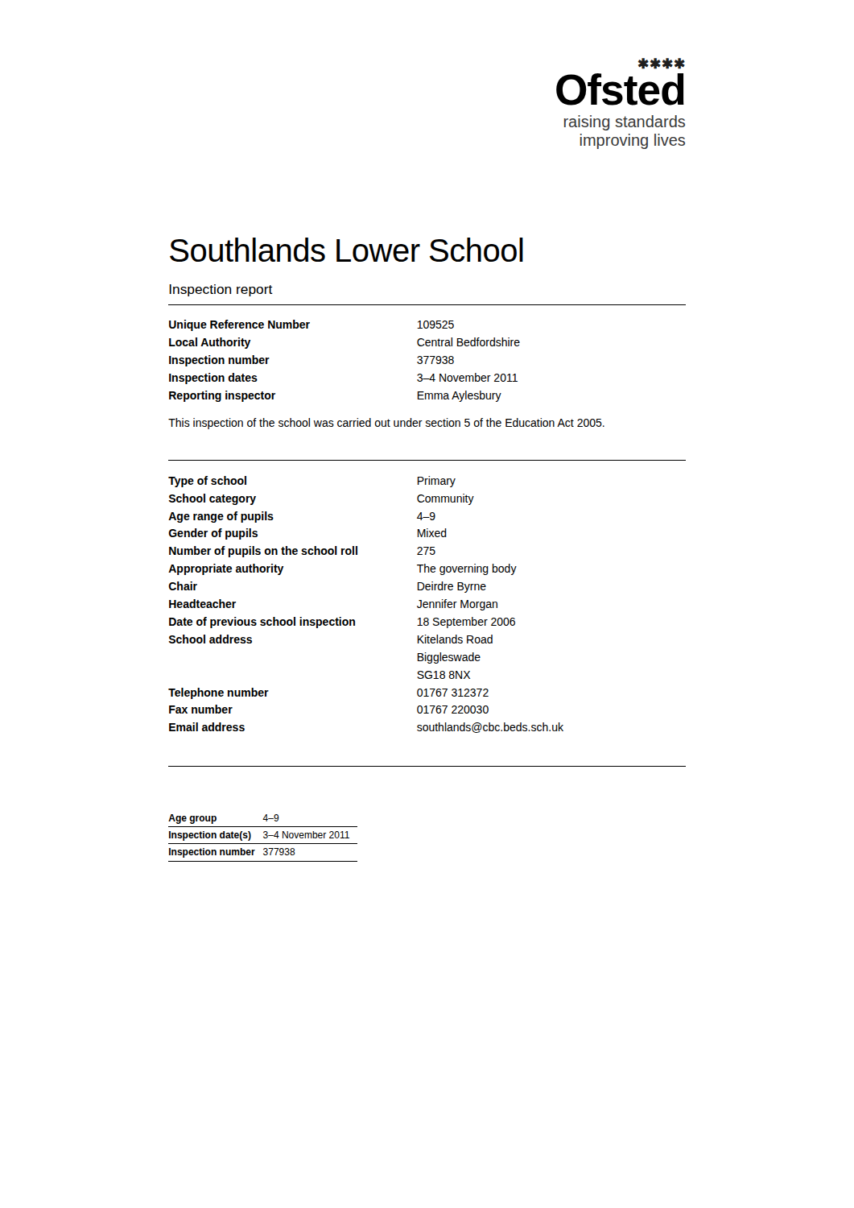✱✱✱✱
Ofsted
raising standards
improving lives
Southlands Lower School
Inspection report
| Unique Reference Number | 109525 |
| Local Authority | Central Bedfordshire |
| Inspection number | 377938 |
| Inspection dates | 3–4 November 2011 |
| Reporting inspector | Emma Aylesbury |
This inspection of the school was carried out under section 5 of the Education Act 2005.
| Type of school | Primary |
| School category | Community |
| Age range of pupils | 4–9 |
| Gender of pupils | Mixed |
| Number of pupils on the school roll | 275 |
| Appropriate authority | The governing body |
| Chair | Deirdre Byrne |
| Headteacher | Jennifer Morgan |
| Date of previous school inspection | 18 September 2006 |
| School address | Kitelands Road |
| | Biggleswade |
| | SG18 8NX |
| Telephone number | 01767 312372 |
| Fax number | 01767 220030 |
| Email address | southlands@cbc.beds.sch.uk |
| Age group | 4–9 |
| Inspection date(s) | 3–4 November 2011 |
| Inspection number | 377938 |